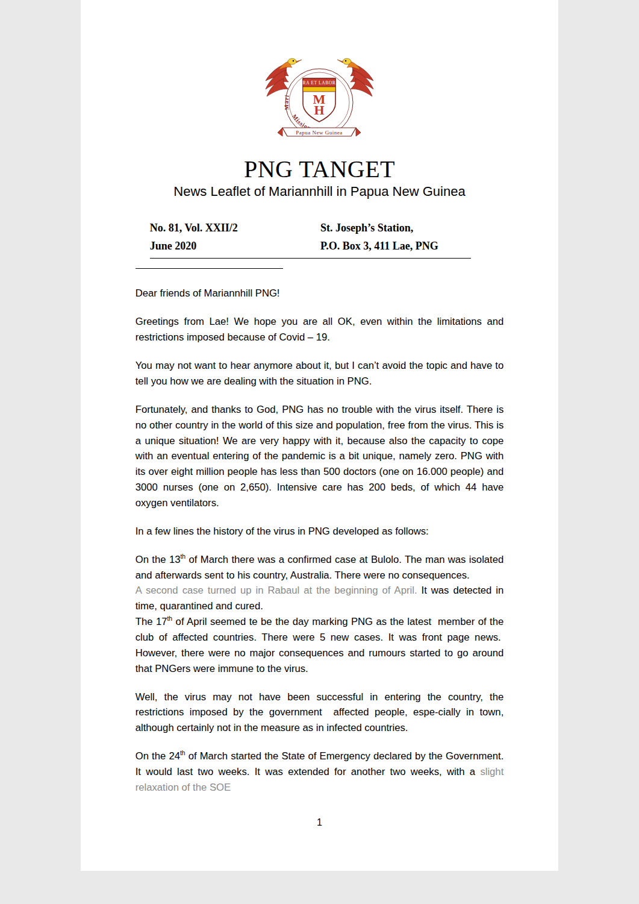Mariannhill Missionaries ORA ET LABORA M H Papua New Guinea
PNG TANGET
News Leaflet of Mariannhill in Papua New Guinea
| No. 81, Vol. XXII/2 | St. Joseph’s Station, |
| June 2020 | P.O. Box 3, 411 Lae, PNG |
Dear friends of Mariannhill PNG!
Greetings from Lae! We hope you are all OK, even within the limitations and restrictions imposed because of Covid – 19.
You may not want to hear anymore about it, but I can’t avoid the topic and have to tell you how we are dealing with the situation in PNG.
Fortunately, and thanks to God, PNG has no trouble with the virus itself. There is no other country in the world of this size and population, free from the virus. This is a unique situation! We are very happy with it, because also the capacity to cope with an eventual entering of the pandemic is a bit unique, namely zero. PNG with its over eight million people has less than 500 doctors (one on 16.000 people) and 3000 nurses (one on 2,650). Intensive care has 200 beds, of which 44 have oxygen ventilators.
In a few lines the history of the virus in PNG developed as follows:
On the 13th of March there was a confirmed case at Bulolo. The man was isolated and afterwards sent to his country, Australia. There were no consequences.
A second case turned up in Rabaul at the beginning of April. It was detected in time, quarantined and cured.
The 17th of April seemed te be the day marking PNG as the latest member of the club of affected countries. There were 5 new cases. It was front page news. However, there were no major consequences and rumours started to go around that PNGers were immune to the virus.
Well, the virus may not have been successful in entering the country, the restrictions imposed by the government affected people, espe-cially in town, although certainly not in the measure as in infected countries.
On the 24th of March started the State of Emergency declared by the Government. It would last two weeks. It was extended for another two weeks, with a slight relaxation of the SOE
1